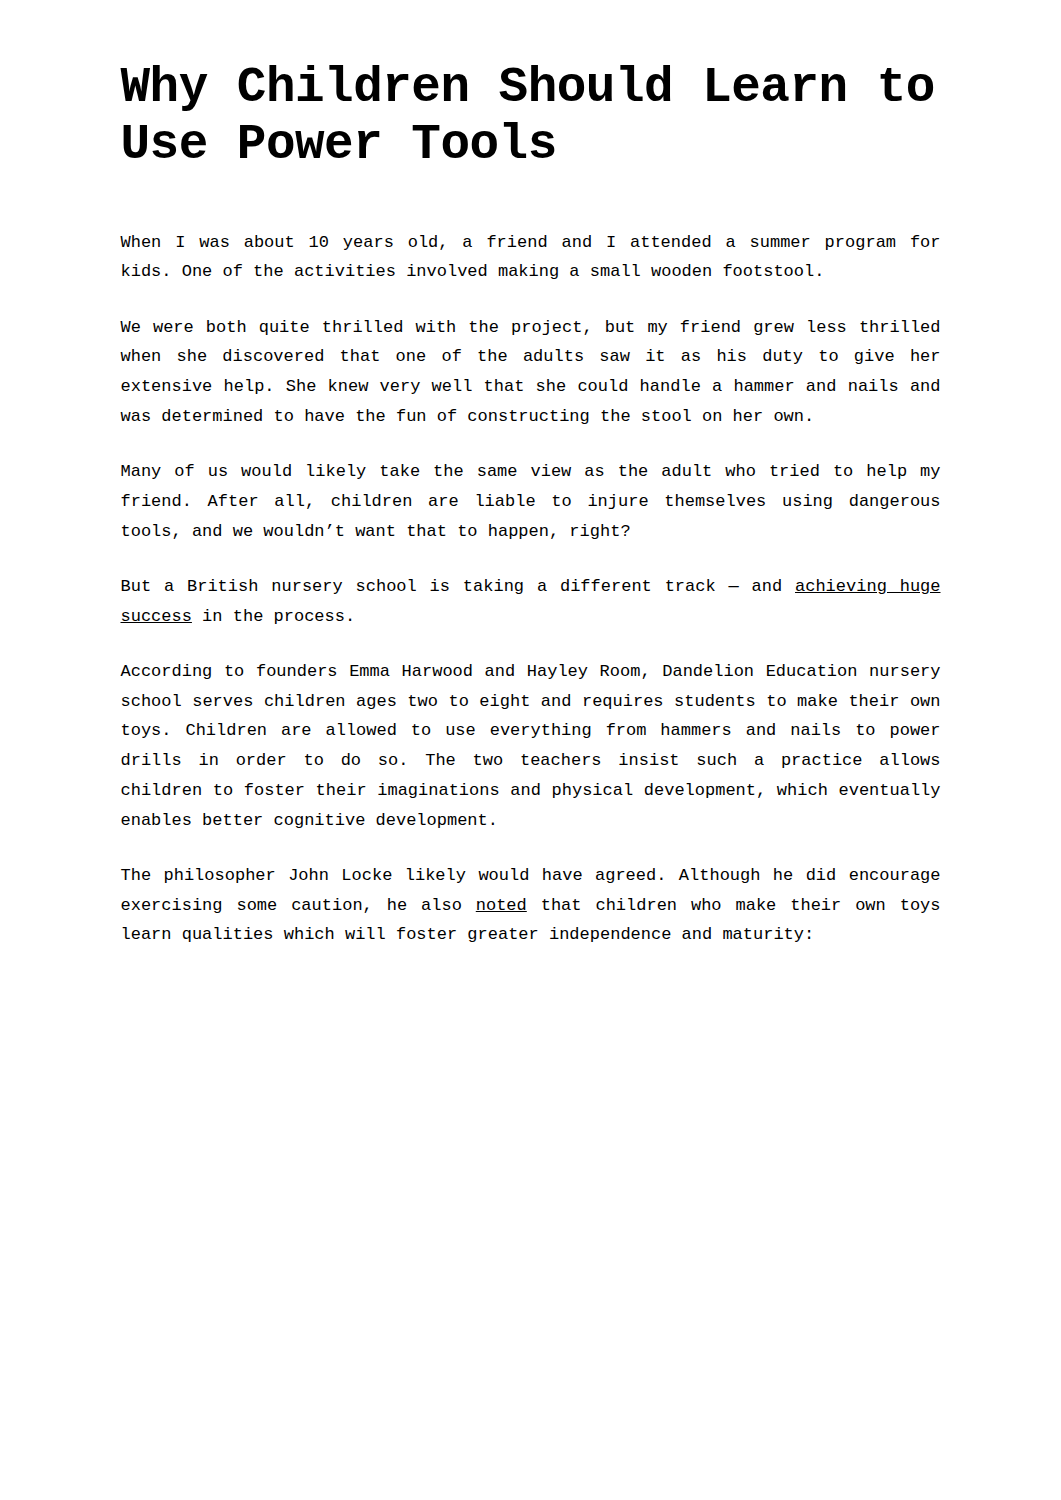Why Children Should Learn to Use Power Tools
When I was about 10 years old, a friend and I attended a summer program for kids. One of the activities involved making a small wooden footstool.
We were both quite thrilled with the project, but my friend grew less thrilled when she discovered that one of the adults saw it as his duty to give her extensive help. She knew very well that she could handle a hammer and nails and was determined to have the fun of constructing the stool on her own.
Many of us would likely take the same view as the adult who tried to help my friend. After all, children are liable to injure themselves using dangerous tools, and we wouldn’t want that to happen, right?
But a British nursery school is taking a different track — and achieving huge success in the process.
According to founders Emma Harwood and Hayley Room, Dandelion Education nursery school serves children ages two to eight and requires students to make their own toys. Children are allowed to use everything from hammers and nails to power drills in order to do so. The two teachers insist such a practice allows children to foster their imaginations and physical development, which eventually enables better cognitive development.
The philosopher John Locke likely would have agreed. Although he did encourage exercising some caution, he also noted that children who make their own toys learn qualities which will foster greater independence and maturity: